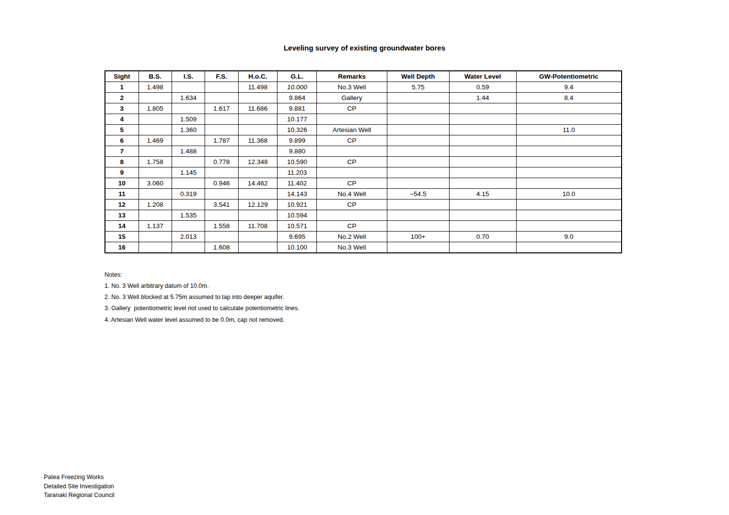Leveling survey of existing groundwater bores
| Sight | B.S. | I.S. | F.S. | H.o.C. | G.L. | Remarks | Well Depth | Water Level | GW-Potentiometric |
| --- | --- | --- | --- | --- | --- | --- | --- | --- | --- |
| 1 | 1.498 | | | 11.498 | 10.000 | No.3 Well | 5.75 | 0.59 | 9.4 |
| 2 | | 1.634 | | | 9.864 | Gallery | | 1.44 | 8.4 |
| 3 | 1.805 | | 1.617 | 11.686 | 9.881 | CP | | | |
| 4 | | 1.509 | | | 10.177 | | | | |
| 5 | | 1.360 | | | 10.326 | Artesian Well | | | 11.0 |
| 6 | 1.469 | | 1.787 | 11.368 | 9.899 | CP | | | |
| 7 | | 1.488 | | | 9.880 | | | | |
| 8 | 1.758 | | 0.778 | 12.348 | 10.590 | CP | | | |
| 9 | | 1.145 | | | 11.203 | | | | |
| 10 | 3.060 | | 0.946 | 14.462 | 11.402 | CP | | | |
| 11 | | 0.319 | | | 14.143 | No.4 Well | ~54.5 | 4.15 | 10.0 |
| 12 | 1.208 | | 3.541 | 12.129 | 10.921 | CP | | | |
| 13 | | 1.535 | | | 10.594 | | | | |
| 14 | 1.137 | | 1.558 | 11.708 | 10.571 | CP | | | |
| 15 | | 2.013 | | | 9.695 | No.2 Well | 100+ | 0.70 | 9.0 |
| 16 | | | 1.608 | | 10.100 | No.3 Well | | | |
Notes:
1. No. 3 Well arbitrary datum of 10.0m.
2. No. 3 Well blocked at 5.75m assumed to tap into deeper aquifer.
3. Gallery potentiometric level not used to calculate potentiometric lines.
4. Artesian Well water level assumed to be 0.0m, cap not removed.
Patea Freezing Works
Detailed Site Investigation
Taranaki Regional Council